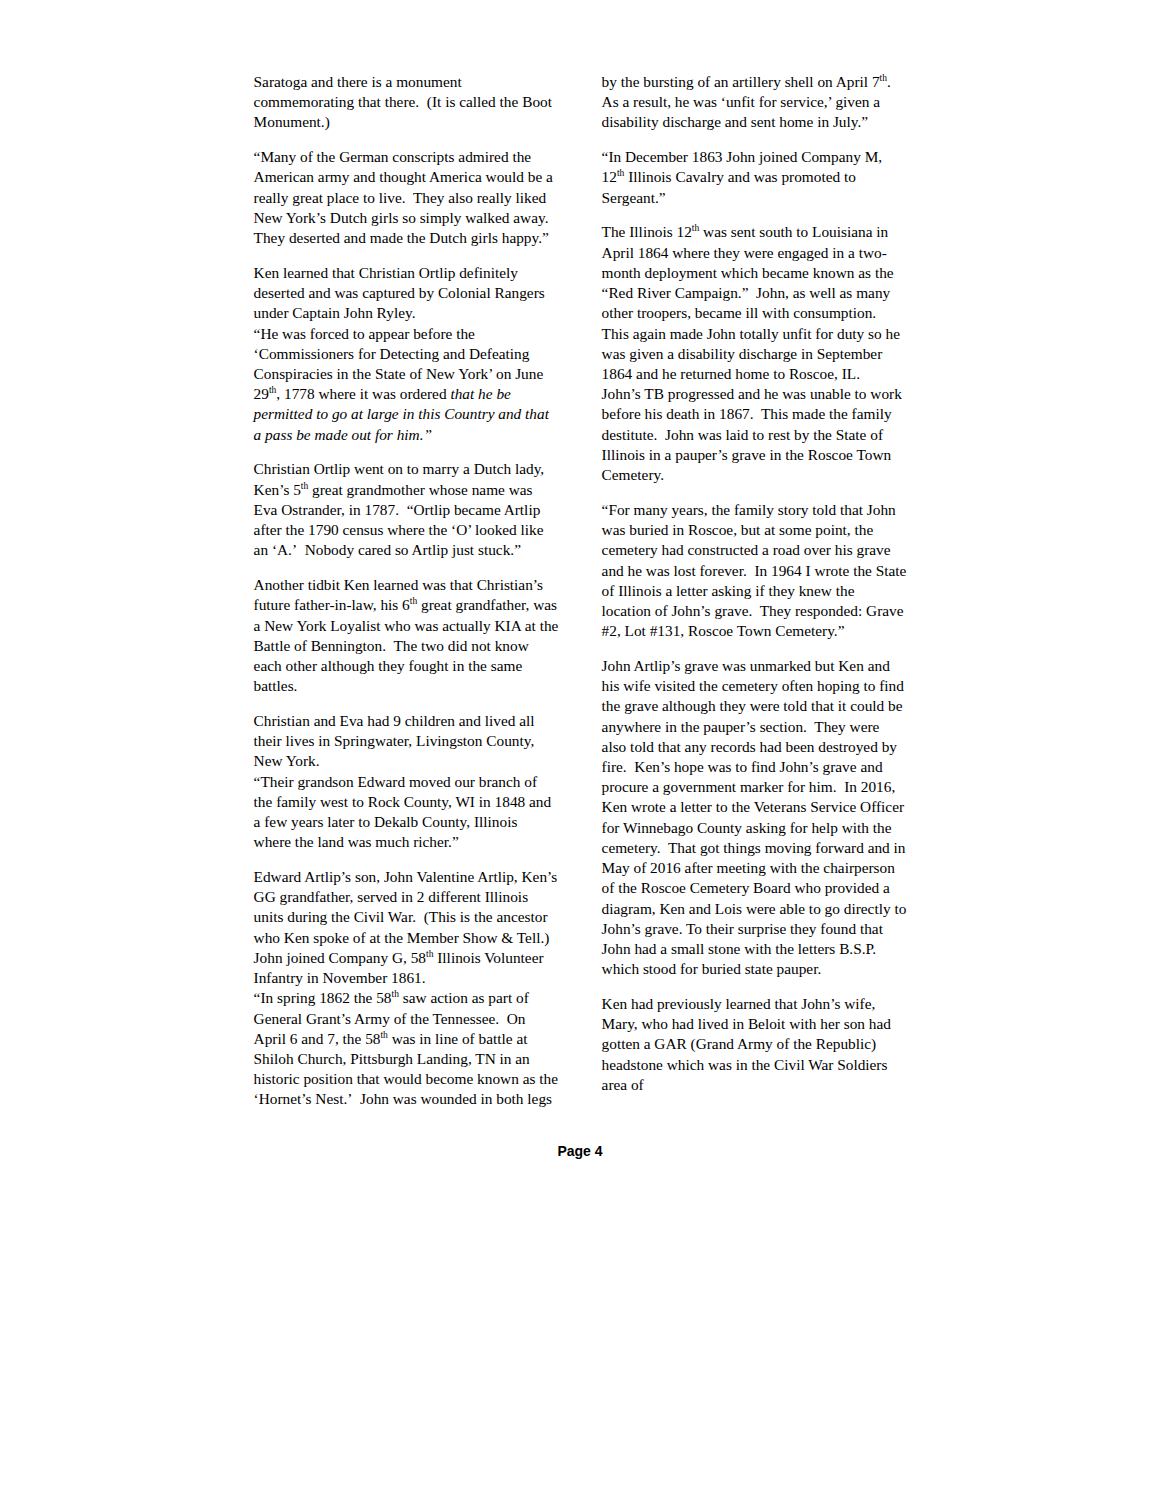Saratoga and there is a monument commemorating that there. (It is called the Boot Monument.)
“Many of the German conscripts admired the American army and thought America would be a really great place to live. They also really liked New York’s Dutch girls so simply walked away. They deserted and made the Dutch girls happy.”
Ken learned that Christian Ortlip definitely deserted and was captured by Colonial Rangers under Captain John Ryley.
“He was forced to appear before the ‘Commissioners for Detecting and Defeating Conspiracies in the State of New York’ on June 29th, 1778 where it was ordered that he be permitted to go at large in this Country and that a pass be made out for him.”
Christian Ortlip went on to marry a Dutch lady, Ken’s 5th great grandmother whose name was Eva Ostrander, in 1787. “Ortlip became Artlip after the 1790 census where the ‘O’ looked like an ‘A.’ Nobody cared so Artlip just stuck.”
Another tidbit Ken learned was that Christian’s future father-in-law, his 6th great grandfather, was a New York Loyalist who was actually KIA at the Battle of Bennington. The two did not know each other although they fought in the same battles.
Christian and Eva had 9 children and lived all their lives in Springwater, Livingston County, New York.
“Their grandson Edward moved our branch of the family west to Rock County, WI in 1848 and a few years later to Dekalb County, Illinois where the land was much richer.”
Edward Artlip’s son, John Valentine Artlip, Ken’s GG grandfather, served in 2 different Illinois units during the Civil War. (This is the ancestor who Ken spoke of at the Member Show & Tell.) John joined Company G, 58th Illinois Volunteer Infantry in November 1861.
“In spring 1862 the 58th saw action as part of General Grant’s Army of the Tennessee. On April 6 and 7, the 58th was in line of battle at Shiloh Church, Pittsburgh Landing, TN in an historic position that would become known as the ‘Hornet’s Nest.’ John was wounded in both legs by the bursting of an artillery shell on April 7th. As a result, he was ‘unfit for service,’ given a disability discharge and sent home in July.”
“In December 1863 John joined Company M, 12th Illinois Cavalry and was promoted to Sergeant.”
The Illinois 12th was sent south to Louisiana in April 1864 where they were engaged in a two-month deployment which became known as the “Red River Campaign.” John, as well as many other troopers, became ill with consumption. This again made John totally unfit for duty so he was given a disability discharge in September 1864 and he returned home to Roscoe, IL. John’s TB progressed and he was unable to work before his death in 1867. This made the family destitute. John was laid to rest by the State of Illinois in a pauper’s grave in the Roscoe Town Cemetery.
“For many years, the family story told that John was buried in Roscoe, but at some point, the cemetery had constructed a road over his grave and he was lost forever. In 1964 I wrote the State of Illinois a letter asking if they knew the location of John’s grave. They responded: Grave #2, Lot #131, Roscoe Town Cemetery.”
John Artlip’s grave was unmarked but Ken and his wife visited the cemetery often hoping to find the grave although they were told that it could be anywhere in the pauper’s section. They were also told that any records had been destroyed by fire. Ken’s hope was to find John’s grave and procure a government marker for him. In 2016, Ken wrote a letter to the Veterans Service Officer for Winnebago County asking for help with the cemetery. That got things moving forward and in May of 2016 after meeting with the chairperson of the Roscoe Cemetery Board who provided a diagram, Ken and Lois were able to go directly to John’s grave. To their surprise they found that John had a small stone with the letters B.S.P. which stood for buried state pauper.
Ken had previously learned that John’s wife, Mary, who had lived in Beloit with her son had gotten a GAR (Grand Army of the Republic) headstone which was in the Civil War Soldiers area of
Page 4